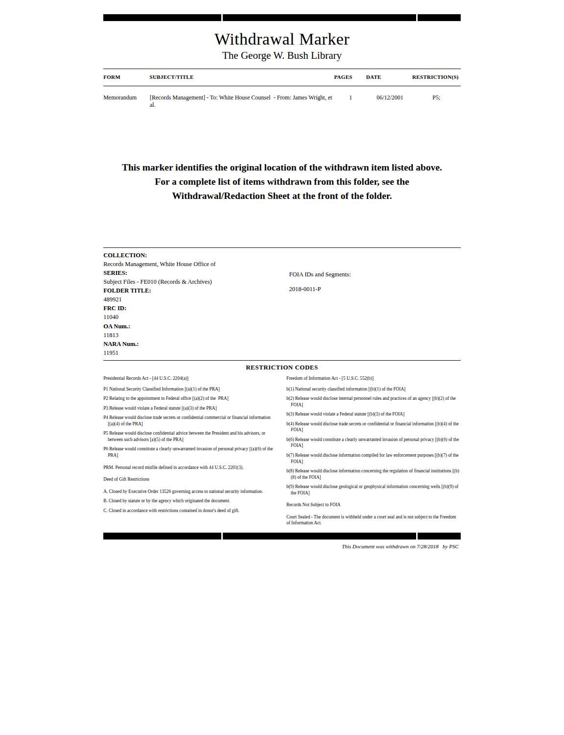Withdrawal Marker
The George W. Bush Library
| FORM | SUBJECT/TITLE | PAGES | DATE | RESTRICTION(S) |
| --- | --- | --- | --- | --- |
| Memorandum | [Records Management] - To: White House Counsel - From: James Wright, et al. | 1 | 06/12/2001 | P5; |
This marker identifies the original location of the withdrawn item listed above.
For a complete list of items withdrawn from this folder, see the
Withdrawal/Redaction Sheet at the front of the folder.
COLLECTION:
Records Management, White House Office of
SERIES:
Subject Files - FE010 (Records & Archives)
FOLDER TITLE:
489921
FRC ID:
11040
OA Num.:
11813
NARA Num.:
11951
FOIA IDs and Segments:
2018-0011-P
RESTRICTION CODES
Presidential Records Act - [44 U.S.C. 2204(a)]
P1 National Security Classified Information [(a)(1) of the PRA]
P2 Relating to the appointment to Federal office [(a)(2) of the PRA]
P3 Release would violate a Federal statute [(a)(3) of the PRA]
P4 Release would disclose trade secrets or confidential commercial or financial information [(a)(4) of the PRA]
P5 Release would disclose confidential advice between the President and his advisors, or between such advisors [a)(5) of the PRA]
P6 Release would constitute a clearly unwarranted invasion of personal privacy [(a)(6) of the PRA]
PRM. Personal record misfile defined in accordance with 44 U.S.C. 2201(3).
Deed of Gift Restrictions
A. Closed by Executive Order 13526 governing access to national security information.
B. Closed by statute or by the agency which originated the document.
C. Closed in accordance with restrictions contained in donor's deed of gift.
Freedom of Information Act - [5 U.S.C. 552(b)]
b(1) National security classified information [(b)(1) of the FOIA]
b(2) Release would disclose internal personnel rules and practices of an agency [(b)(2) of the FOIA]
b(3) Release would violate a Federal statute [(b)(3) of the FOIA]
b(4) Release would disclose trade secrets or confidential or financial information [(b)(4) of the FOIA]
b(6) Release would constitute a clearly unwarranted invasion of personal privacy [(b)(6) of the FOIA]
b(7) Release would disclose information compiled for law enforcement purposes [(b)(7) of the FOIA]
b(8) Release would disclose information concerning the regulation of financial institutions [(b)(8) of the FOIA]
b(9) Release would disclose geological or geophysical information concerning wells [(b)(9) of the FOIA]
Records Not Subject to FOIA
Court Sealed - The document is withheld under a court seal and is not subject to the Freedom of Information Act.
This Document was withdrawn on 7/28/2018 by PSC